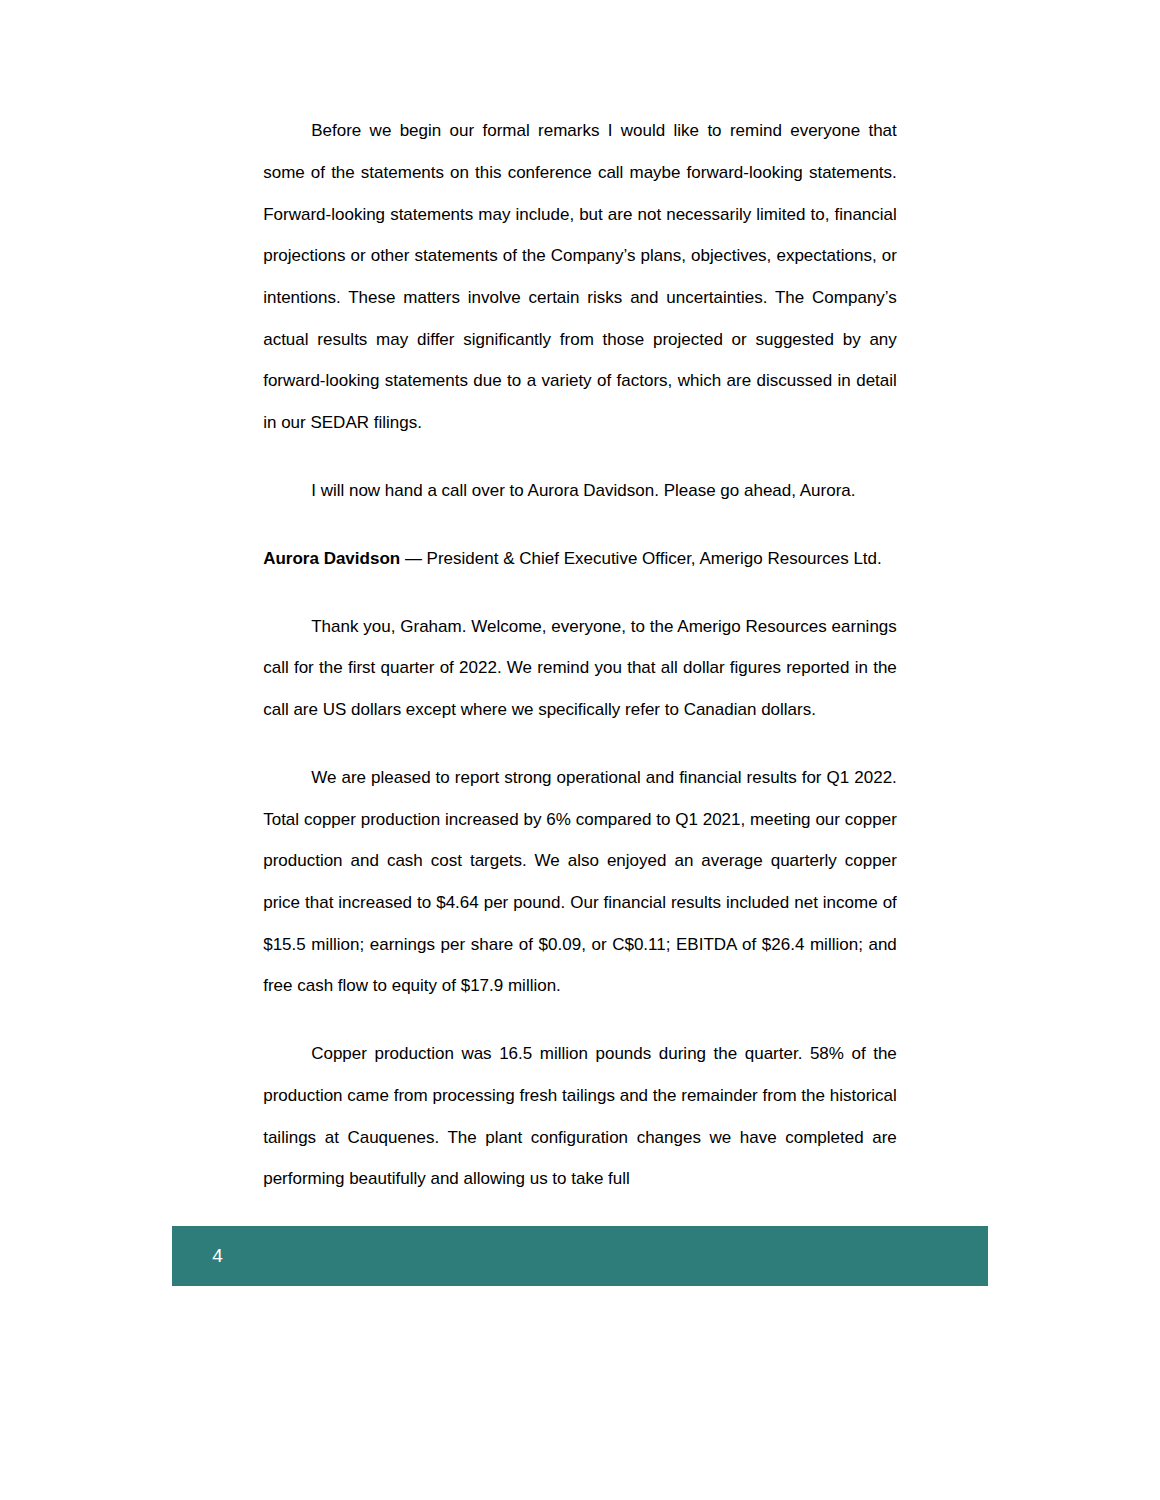Before we begin our formal remarks I would like to remind everyone that some of the statements on this conference call maybe forward-looking statements. Forward-looking statements may include, but are not necessarily limited to, financial projections or other statements of the Company’s plans, objectives, expectations, or intentions. These matters involve certain risks and uncertainties. The Company’s actual results may differ significantly from those projected or suggested by any forward-looking statements due to a variety of factors, which are discussed in detail in our SEDAR filings.
I will now hand a call over to Aurora Davidson. Please go ahead, Aurora.
Aurora Davidson — President & Chief Executive Officer, Amerigo Resources Ltd.
Thank you, Graham. Welcome, everyone, to the Amerigo Resources earnings call for the first quarter of 2022. We remind you that all dollar figures reported in the call are US dollars except where we specifically refer to Canadian dollars.
We are pleased to report strong operational and financial results for Q1 2022. Total copper production increased by 6% compared to Q1 2021, meeting our copper production and cash cost targets. We also enjoyed an average quarterly copper price that increased to $4.64 per pound. Our financial results included net income of $15.5 million; earnings per share of $0.09, or C$0.11; EBITDA of $26.4 million; and free cash flow to equity of $17.9 million.
Copper production was 16.5 million pounds during the quarter. 58% of the production came from processing fresh tailings and the remainder from the historical tailings at Cauquenes. The plant configuration changes we have completed are performing beautifully and allowing us to take full
4